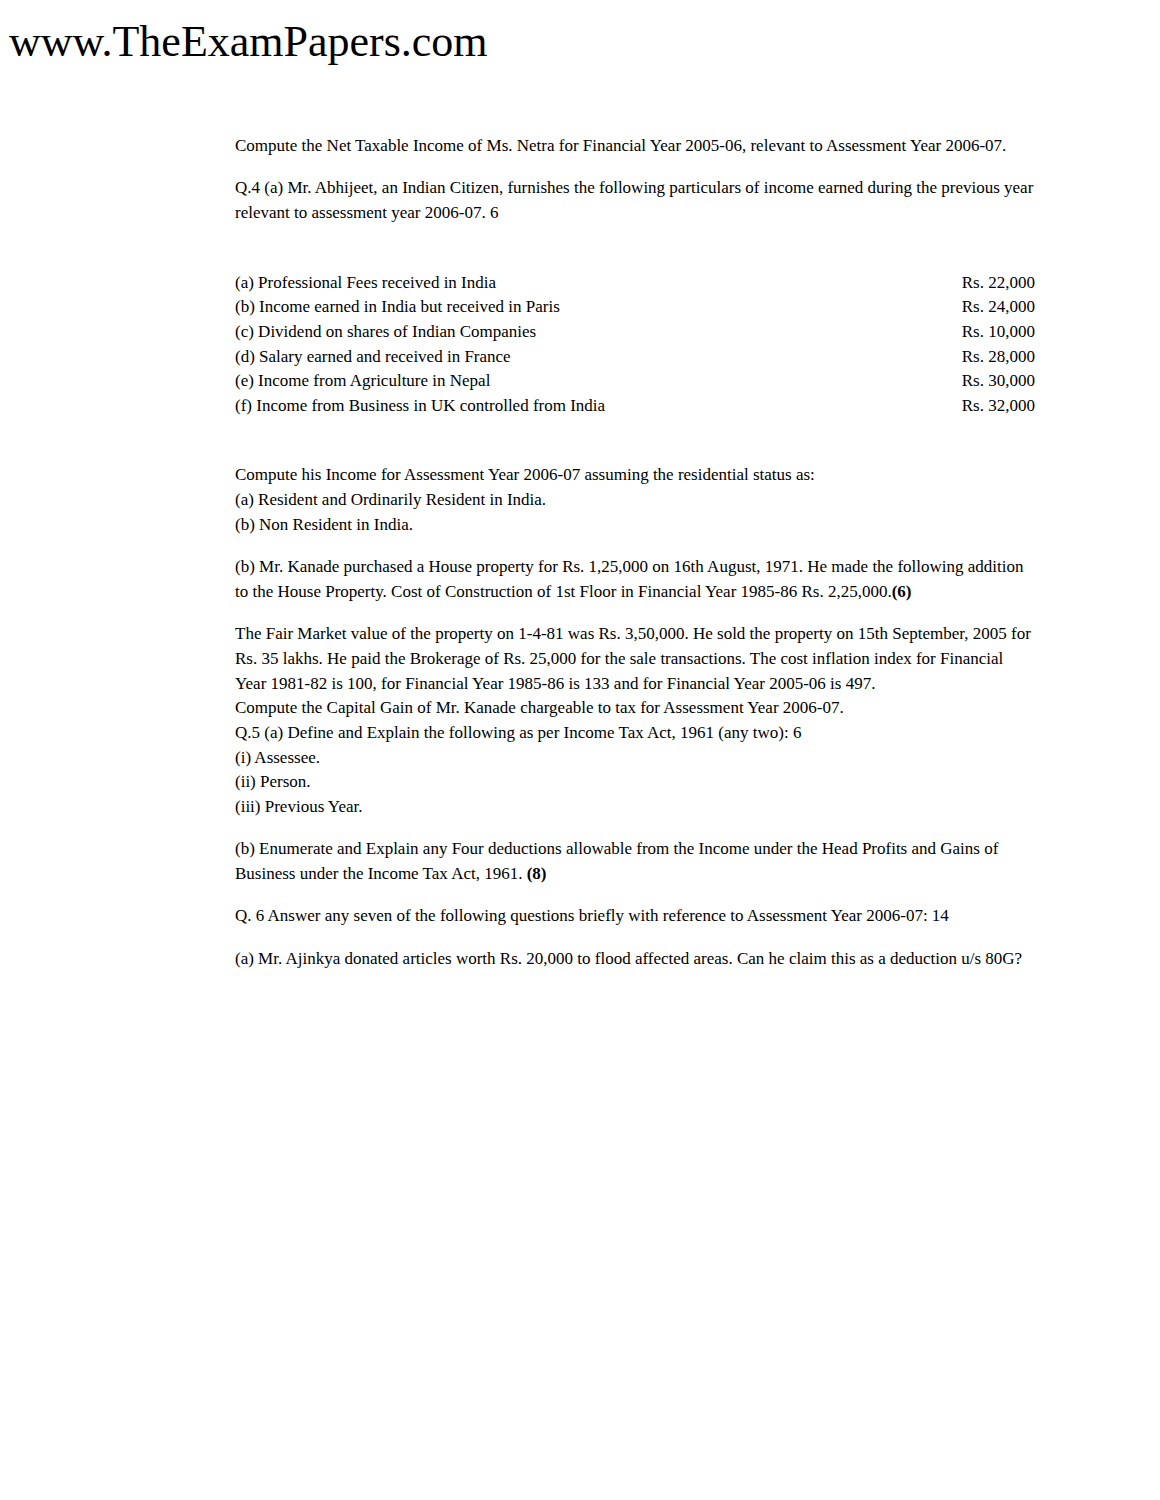www.TheExamPapers.com
Compute the Net Taxable Income of Ms. Netra for Financial Year 2005-06, relevant to Assessment Year 2006-07.
Q.4 (a) Mr. Abhijeet, an Indian Citizen, furnishes the following particulars of income earned during the previous year relevant to assessment year 2006-07. 6
| (a) Professional Fees received in India | Rs. 22,000 |
| (b) Income earned in India but received in Paris | Rs. 24,000 |
| (c) Dividend on shares of Indian Companies | Rs. 10,000 |
| (d) Salary earned and received in France | Rs. 28,000 |
| (e) Income from Agriculture in Nepal | Rs. 30,000 |
| (f) Income from Business in UK controlled from India | Rs. 32,000 |
Compute his Income for Assessment Year 2006-07 assuming the residential status as:
(a) Resident and Ordinarily Resident in India.
(b) Non Resident in India.
(b) Mr. Kanade purchased a House property for Rs. 1,25,000 on 16th August, 1971. He made the following addition to the House Property. Cost of Construction of 1st Floor in Financial Year 1985-86 Rs. 2,25,000.(6)
The Fair Market value of the property on 1-4-81 was Rs. 3,50,000. He sold the property on 15th September, 2005 for Rs. 35 lakhs. He paid the Brokerage of Rs. 25,000 for the sale transactions. The cost inflation index for Financial Year 1981-82 is 100, for Financial Year 1985-86 is 133 and for Financial Year 2005-06 is 497.
Compute the Capital Gain of Mr. Kanade chargeable to tax for Assessment Year 2006-07.
Q.5 (a) Define and Explain the following as per Income Tax Act, 1961 (any two): 6
(i) Assessee.
(ii) Person.
(iii) Previous Year.
(b) Enumerate and Explain any Four deductions allowable from the Income under the Head Profits and Gains of Business under the Income Tax Act, 1961. (8)
Q. 6 Answer any seven of the following questions briefly with reference to Assessment Year 2006-07: 14
(a) Mr. Ajinkya donated articles worth Rs. 20,000 to flood affected areas. Can he claim this as a deduction u/s 80G?